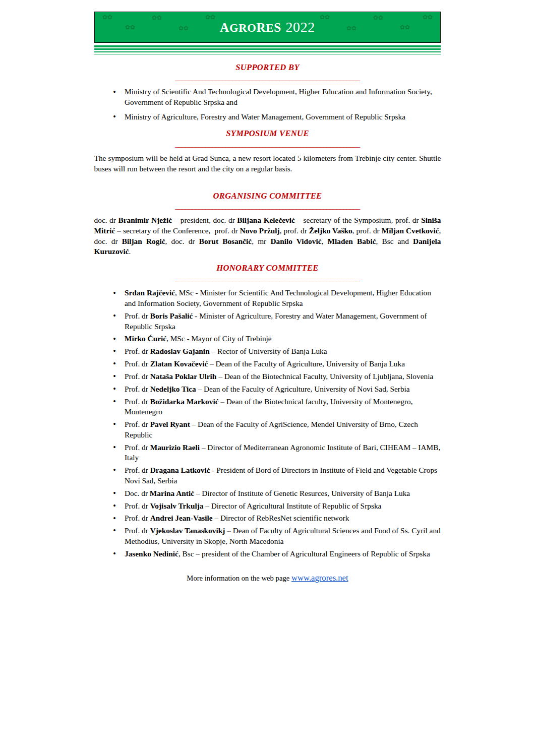✿✿ ✿✿ ✿✿ ✿✿ ✿✿ ✿✿ ✿✿ ✿✿ ✿✿ ✿✿
AGRORES 2022
SUPPORTED BY
_______________________________________________________
Ministry of Scientific And Technological Development, Higher Education and Information Society, Government of Republic Srpska and
Ministry of Agriculture, Forestry and Water Management, Government of Republic Srpska
SYMPOSIUM VENUE
_______________________________________________________
The symposium will be held at Grad Sunca, a new resort located 5 kilometers from Trebinje city center. Shuttle buses will run between the resort and the city on a regular basis.
ORGANISING COMMITTEE
_______________________________________________________
doc. dr Branimir Nježić – president, doc. dr Biljana Kelečević – secretary of the Symposium, prof. dr Siniša Mitrić – secretary of the Conference, prof. dr Novo Pržulj, prof. dr Željko Vaško, prof. dr Miljan Cvetković, doc. dr Biljan Rogić, doc. dr Borut Bosančić, mr Danilo Vidović, Mladen Babić, Bsc and Danijela Kuruzović.
HONORARY COMMITTEE
_______________________________________________________
Srđan Rajčević, MSc - Minister for Scientific And Technological Development, Higher Education and Information Society, Government of Republic Srpska
Prof. dr Boris Pašalić - Minister of Agriculture, Forestry and Water Management, Government of Republic Srpska
Mirko Ćurić, MSc - Mayor of City of Trebinje
Prof. dr Radoslav Gajanin – Rector of University of Banja Luka
Prof. dr Zlatan Kovačević – Dean of the Faculty of Agriculture, University of Banja Luka
Prof. dr Nataša Poklar Ulrih – Dean of the Biotechnical Faculty, University of Ljubljana, Slovenia
Prof. dr Nedeljko Tica – Dean of the Faculty of Agriculture, University of Novi Sad, Serbia
Prof. dr Božidarka Marković – Dean of the Biotechnical faculty, University of Montenegro, Montenegro
Prof. dr Pavel Ryant – Dean of the Faculty of AgriScience, Mendel University of Brno, Czech Republic
Prof. dr Maurizio Raeli – Director of Mediterranean Agronomic Institute of Bari, CIHEAM – IAMB, Italy
Prof. dr Dragana Latković - President of Bord of Directors in Institute of Field and Vegetable Crops Novi Sad, Serbia
Doc. dr Marina Antić – Director of Institute of Genetic Resurces, University of Banja Luka
Prof. dr Vojisalv Trkulja – Director of Agricultural Institute of Republic of Srpska
Prof. dr Andrei Jean-Vasile – Director of RebResNet scientific network
Prof. dr Vjekoslav Tanaskovikj – Dean of Faculty of Agricultural Sciences and Food of Ss. Cyril and Methodius, University in Skopje, North Macedonia
Jasenko Nedinić, Bsc – president of the Chamber of Agricultural Engineers of Republic of Srpska
More information on the web page www.agrores.net